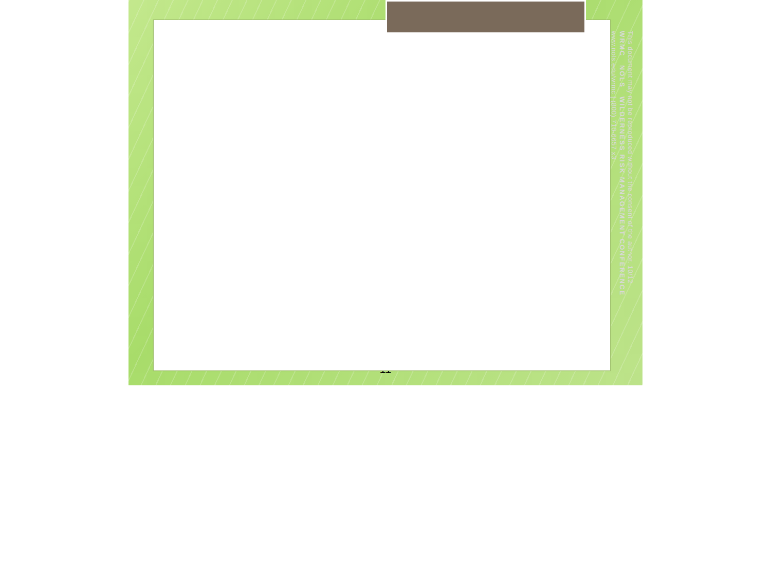Outline & Activities
Welcome, facilitator intro
Who Am I? Activity
Gender & Gender Roles Discussion
Fellows-Led Small Group Discussions on Gender & Race
Large Group Debrief
11
www.nols.edu/wrmc | (800) 710-6657 x3 WRMC NOLS WILDERNESS RISK MANAGEMENT CONFERENCE This document may not be reproduced without the consent of the author. 10/12